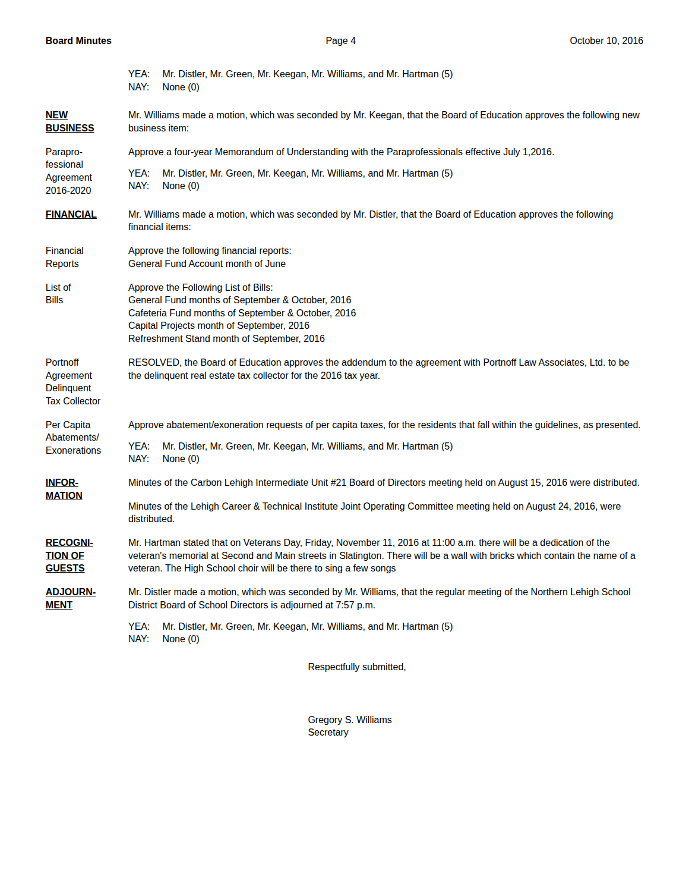Board Minutes
Page 4
October 10, 2016
YEA:
Mr. Distler, Mr. Green, Mr. Keegan, Mr. Williams, and Mr. Hartman (5)
NAY:
None (0)
| NEW BUSINESS | Mr. Williams made a motion, which was seconded by Mr. Keegan, that the Board of Education approves the following new business item: |
| Parapro- fessional Agreement 2016-2020 | Approve a four-year Memorandum of Understanding with the Paraprofessionals effective July 1,2016. YEA: Mr. Distler, Mr. Green, Mr. Keegan, Mr. Williams, and Mr. Hartman (5) NAY: None (0) |
| FINANCIAL | Mr. Williams made a motion, which was seconded by Mr. Distler, that the Board of Education approves the following financial items: |
| Financial Reports | Approve the following financial reports: General Fund Account month of June |
| List of Bills | Approve the Following List of Bills: General Fund months of September & October, 2016 Cafeteria Fund months of September & October, 2016 Capital Projects month of September, 2016 Refreshment Stand month of September, 2016 |
| Portnoff Agreement Delinquent Tax Collector | RESOLVED, the Board of Education approves the addendum to the agreement with Portnoff Law Associates, Ltd. to be the delinquent real estate tax collector for the 2016 tax year. |
| Per Capita Abatements/ Exonerations | Approve abatement/exoneration requests of per capita taxes, for the residents that fall within the guidelines, as presented. YEA: Mr. Distler, Mr. Green, Mr. Keegan, Mr. Williams, and Mr. Hartman (5) NAY: None (0) |
| INFOR- MATION | Minutes of the Carbon Lehigh Intermediate Unit #21 Board of Directors meeting held on August 15, 2016 were distributed. Minutes of the Lehigh Career & Technical Institute Joint Operating Committee meeting held on August 24, 2016, were distributed. |
| RECOGNI- TION OF GUESTS | Mr. Hartman stated that on Veterans Day, Friday, November 11, 2016 at 11:00 a.m. there will be a dedication of the veteran's memorial at Second and Main streets in Slatington. There will be a wall with bricks which contain the name of a veteran. The High School choir will be there to sing a few songs |
| ADJOURN- MENT | Mr. Distler made a motion, which was seconded by Mr. Williams, that the regular meeting of the Northern Lehigh School District Board of School Directors is adjourned at 7:57 p.m. YEA: Mr. Distler, Mr. Green, Mr. Keegan, Mr. Williams, and Mr. Hartman (5) NAY: None (0) |
Respectfully submitted,
Gregory S. Williams
Secretary